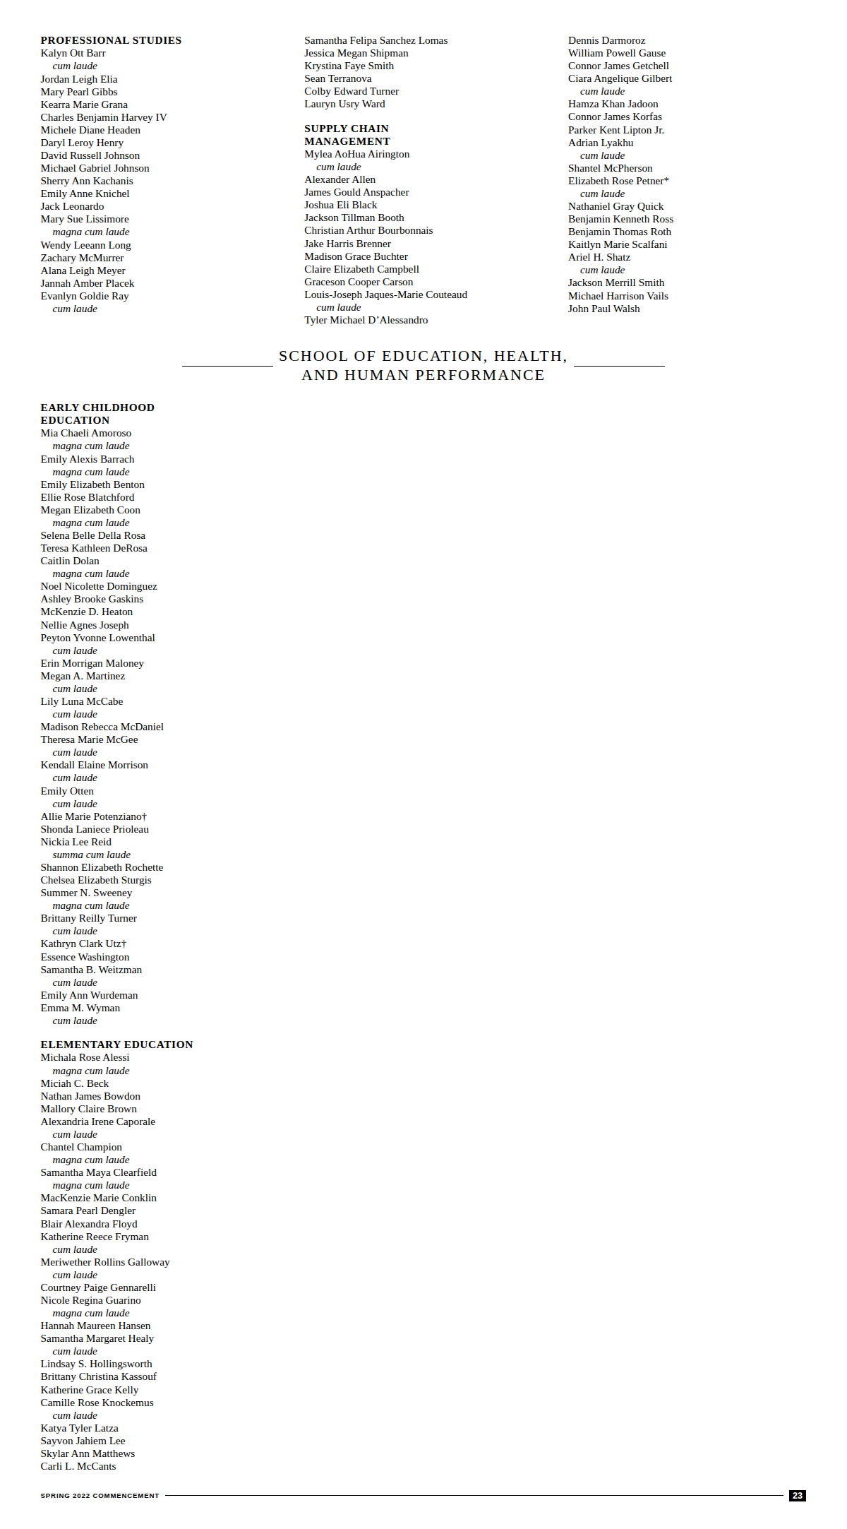Professional Studies
Kalyn Ott Barrcum laude
Jordan Leigh Elia
Mary Pearl Gibbs
Kearra Marie Grana
Charles Benjamin Harvey IV
Michele Diane Headen
Daryl Leroy Henry
David Russell Johnson
Michael Gabriel Johnson
Sherry Ann Kachanis
Emily Anne Knichel
Jack Leonardo
Mary Sue Lissimoremagna cum laude
Wendy Leeann Long
Zachary McMurrer
Alana Leigh Meyer
Jannah Amber Placek
Evanlyn Goldie Raycum laude
Samantha Felipa Sanchez Lomas
Jessica Megan Shipman
Krystina Faye Smith
Sean Terranova
Colby Edward Turner
Lauryn Usry Ward
Supply Chain
Management
Mylea AoHua Airingtoncum laude
Alexander Allen
James Gould Anspacher
Joshua Eli Black
Jackson Tillman Booth
Christian Arthur Bourbonnais
Jake Harris Brenner
Madison Grace Buchter
Claire Elizabeth Campbell
Graceson Cooper Carson
Louis-Joseph Jaques-Marie Couteaudcum laude
Tyler Michael D’Alessandro
Dennis Darmoroz
William Powell Gause
Connor James Getchell
Ciara Angelique Gilbertcum laude
Hamza Khan Jadoon
Connor James Korfas
Parker Kent Lipton Jr.
Adrian Lyakhucum laude
Shantel McPherson
Elizabeth Rose Petner*cum laude
Nathaniel Gray Quick
Benjamin Kenneth Ross
Benjamin Thomas Roth
Kaitlyn Marie Scalfani
Ariel H. Shatzcum laude
Jackson Merrill Smith
Michael Harrison Vails
John Paul Walsh
School of Education, Health,and Human Performance
Early Childhood
Education
Mia Chaeli Amorosomagna cum laude
Emily Alexis Barrachmagna cum laude
Emily Elizabeth Benton
Ellie Rose Blatchford
Megan Elizabeth Coonmagna cum laude
Selena Belle Della Rosa
Teresa Kathleen DeRosa
Caitlin Dolanmagna cum laude
Noel Nicolette Dominguez
Ashley Brooke Gaskins
McKenzie D. Heaton
Nellie Agnes Joseph
Peyton Yvonne Lowenthalcum laude
Erin Morrigan Maloney
Megan A. Martinezcum laude
Lily Luna McCabecum laude
Madison Rebecca McDaniel
Theresa Marie McGeecum laude
Kendall Elaine Morrisoncum laude
Emily Ottencum laude
Allie Marie Potenziano†
Shonda Laniece Prioleau
Nickia Lee Reidsumma cum laude
Shannon Elizabeth Rochette
Chelsea Elizabeth Sturgis
Summer N. Sweeneymagna cum laude
Brittany Reilly Turnercum laude
Kathryn Clark Utz†
Essence Washington
Samantha B. Weitzmancum laude
Emily Ann Wurdeman
Emma M. Wymancum laude
Elementary Education
Michala Rose Alessimagna cum laude
Miciah C. Beck
Nathan James Bowdon
Mallory Claire Brown
Alexandria Irene Caporalecum laude
Chantel Championmagna cum laude
Samantha Maya Clearfieldmagna cum laude
MacKenzie Marie Conklin
Samara Pearl Dengler
Blair Alexandra Floyd
Katherine Reece Frymancum laude
Meriwether Rollins Gallowaycum laude
Courtney Paige Gennarelli
Nicole Regina Guarinomagna cum laude
Hannah Maureen Hansen
Samantha Margaret Healycum laude
Lindsay S. Hollingsworth
Brittany Christina Kassouf
Katherine Grace Kelly
Camille Rose Knockemuscum laude
Katya Tyler Latza
Sayvon Jahiem Lee
Skylar Ann Matthews
Carli L. McCants
Spring 2022 Commencement 23